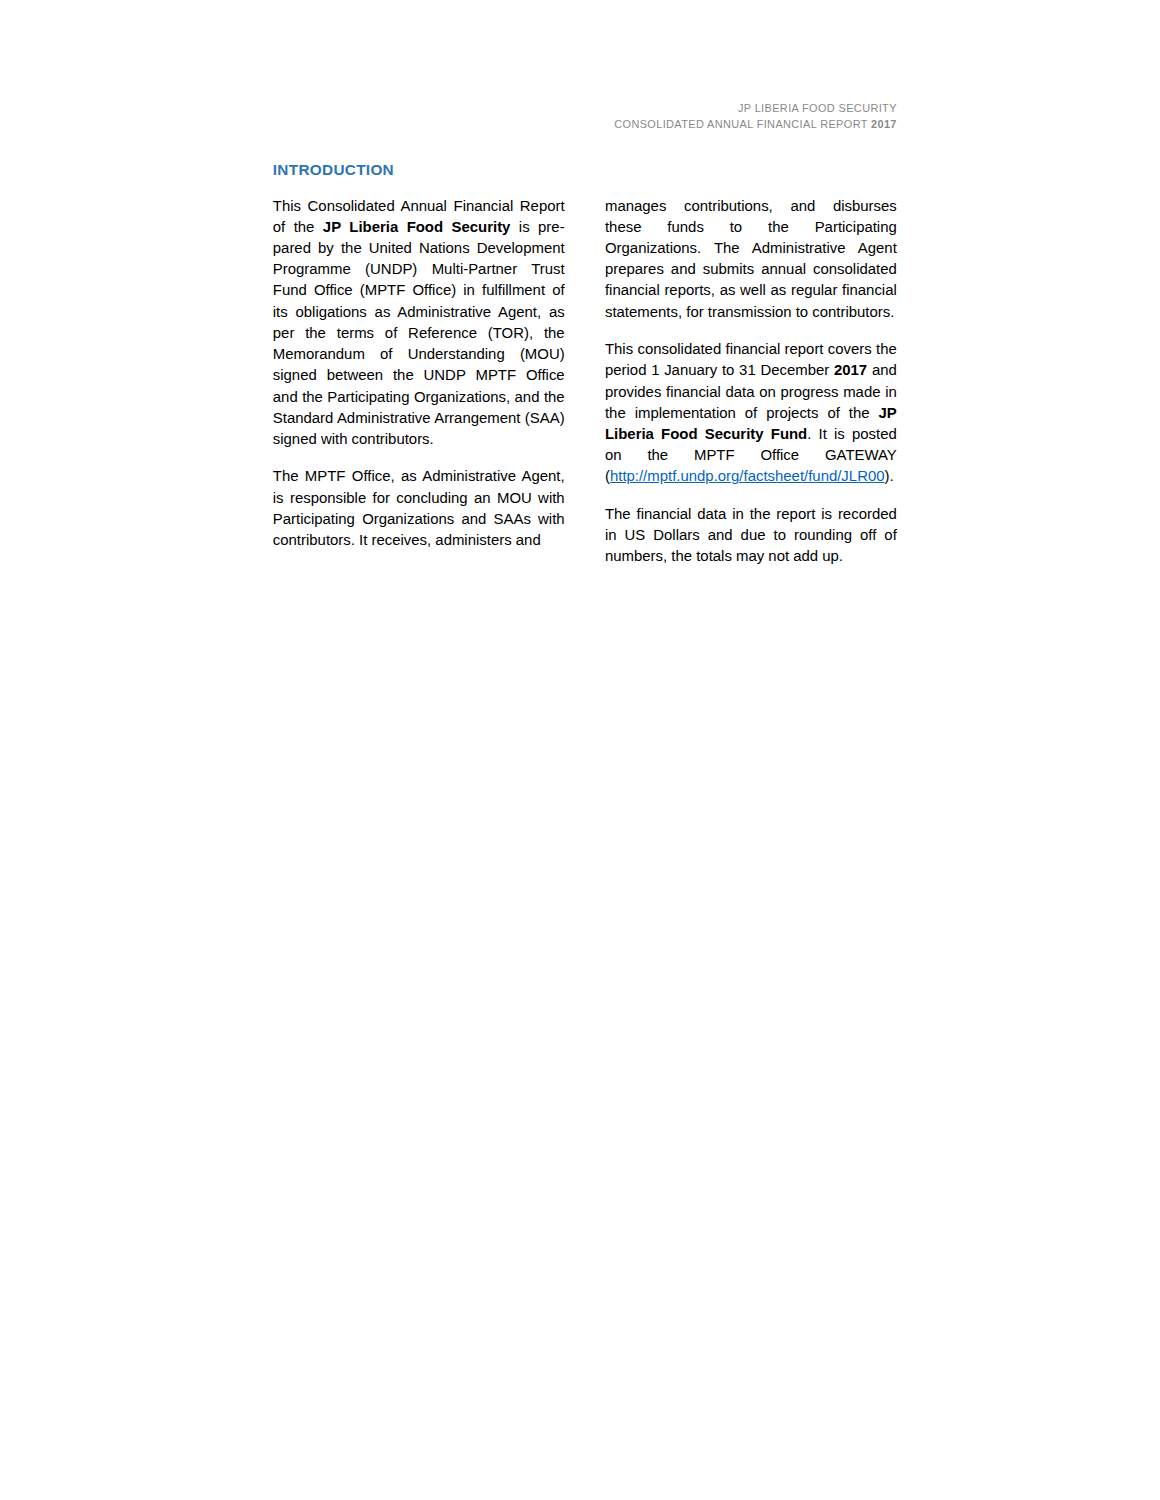JP LIBERIA FOOD SECURITY
CONSOLIDATED ANNUAL FINANCIAL REPORT 2017
Introduction
This Consolidated Annual Financial Report of the JP Liberia Food Security is prepared by the United Nations Development Programme (UNDP) Multi-Partner Trust Fund Office (MPTF Office) in fulfillment of its obligations as Administrative Agent, as per the terms of Reference (TOR), the Memorandum of Understanding (MOU) signed between the UNDP MPTF Office and the Participating Organizations, and the Standard Administrative Arrangement (SAA) signed with contributors.
The MPTF Office, as Administrative Agent, is responsible for concluding an MOU with Participating Organizations and SAAs with contributors. It receives, administers and
manages contributions, and disburses these funds to the Participating Organizations. The Administrative Agent prepares and submits annual consolidated financial reports, as well as regular financial statements, for transmission to contributors.
This consolidated financial report covers the period 1 January to 31 December 2017 and provides financial data on progress made in the implementation of projects of the JP Liberia Food Security Fund. It is posted on the MPTF Office GATEWAY (http://mptf.undp.org/factsheet/fund/JLR00).
The financial data in the report is recorded in US Dollars and due to rounding off of numbers, the totals may not add up.